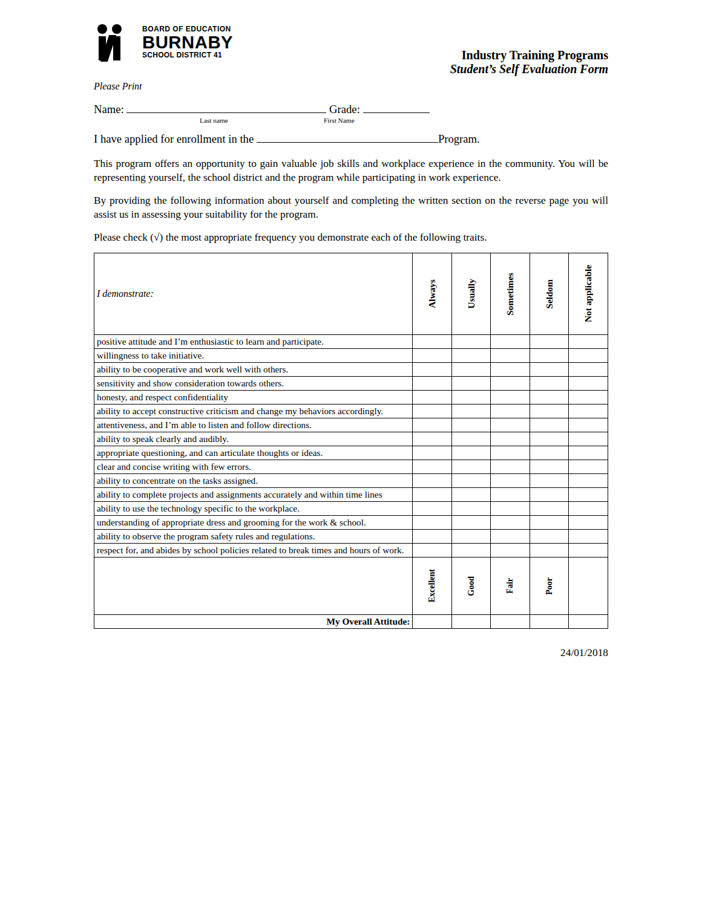BOARD OF EDUCATION
BURNABY
SCHOOL DISTRICT 41
Industry Training Programs
Student’s Self Evaluation Form
Please Print
Name: Grade:
Last name First Name
I have applied for enrollment in the Program.
This program offers an opportunity to gain valuable job skills and workplace experience in the community. You will be representing yourself, the school district and the program while participating in work experience.
By providing the following information about yourself and completing the written section on the reverse page you will assist us in assessing your suitability for the program.
Please check (√) the most appropriate frequency you demonstrate each of the following traits.
| I demonstrate: | Always | Usually | Sometimes | Seldom | Not applicable |
| --- | --- | --- | --- | --- | --- |
| positive attitude and I’m enthusiastic to learn and participate. | | | | | |
| willingness to take initiative. | | | | | |
| ability to be cooperative and work well with others. | | | | | |
| sensitivity and show consideration towards others. | | | | | |
| honesty, and respect confidentiality | | | | | |
| ability to accept constructive criticism and change my behaviors accordingly. | | | | | |
| attentiveness, and I’m able to listen and follow directions. | | | | | |
| ability to speak clearly and audibly. | | | | | |
| appropriate questioning, and can articulate thoughts or ideas. | | | | | |
| clear and concise writing with few errors. | | | | | |
| ability to concentrate on the tasks assigned. | | | | | |
| ability to complete projects and assignments accurately and within time lines | | | | | |
| ability to use the technology specific to the workplace. | | | | | |
| understanding of appropriate dress and grooming for the work & school. | | | | | |
| ability to observe the program safety rules and regulations. | | | | | |
| respect for, and abides by school policies related to break times and hours of work. | | | | | |
| | Excellent | Good | Fair | Poor | |
| My Overall Attitude: | | | | | |
24/01/2018